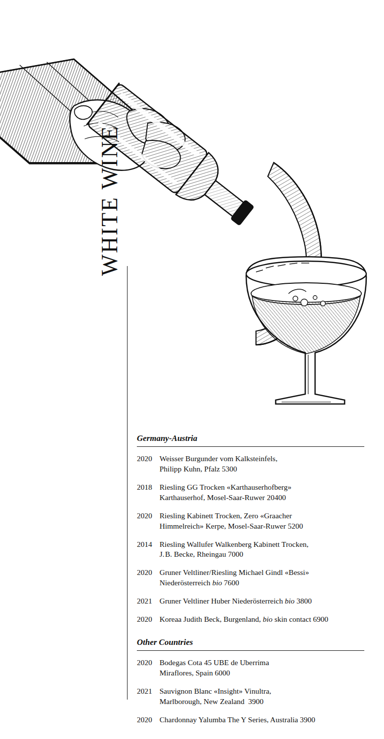WHITE WINE
Germany-Austria
2020 Weisser Burgunder vom Kalksteinfels,
Philipp Kuhn, Pfalz 5300
2018 Riesling GG Trocken «Karthauserhofberg»
Karthauserhof, Mosel-Saar-Ruwer 20400
2020 Riesling Kabinett Trocken, Zero «Graacher
Himmelreich» Kerpe, Mosel-Saar-Ruwer 5200
2014 Riesling Wallufer Walkenberg Kabinett Trocken,
J. B. Becke, Rheingau 7000
2020 Gruner Veltliner/Riesling Michael Gindl «Bessi»
Niederösterreich bio 7600
2021 Gruner Veltliner Huber Niederösterreich bio 3800
2020 Koreaa Judith Beck, Burgenland, bio skin contact 6900
Other Countries
2020 Bodegas Cota 45 UBE de Uberrima
Miraflores, Spain 6000
2021 Sauvignon Blanc «Insight» Vinultra,
Marlborough, New Zealand 3900
2020 Chardonnay Yalumba The Y Series, Australia 3900